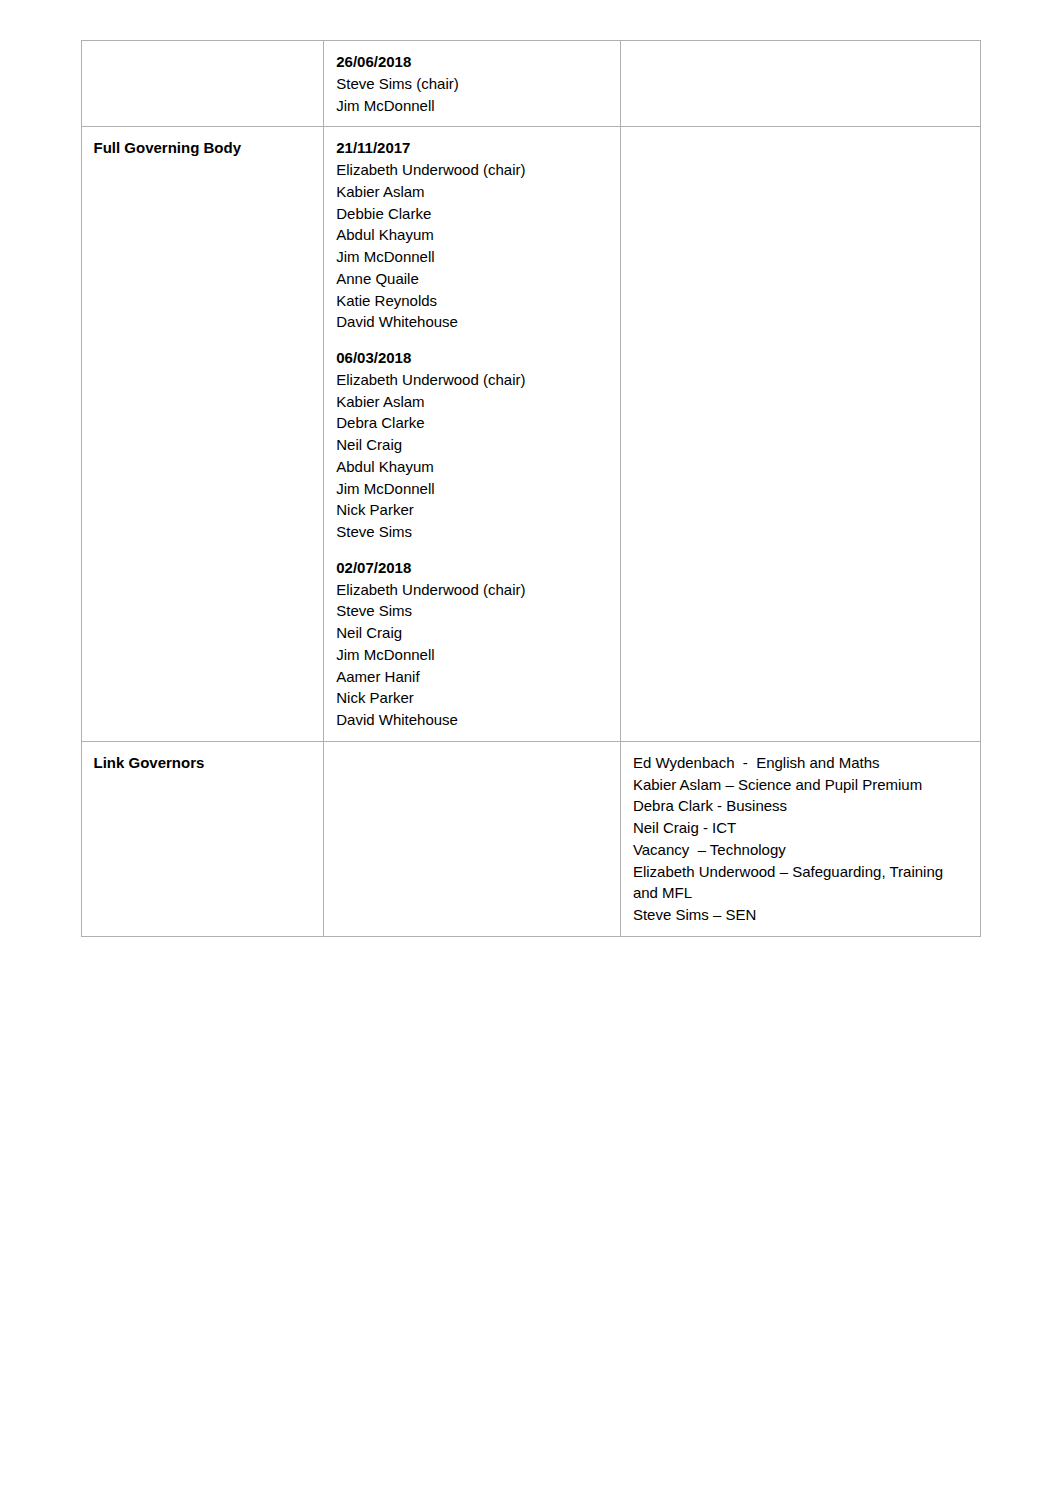| | 26/06/2018 Steve Sims (chair) Jim McDonnell | |
| Full Governing Body | 21/11/2017 Elizabeth Underwood (chair) Kabier Aslam Debbie Clarke Abdul Khayum Jim McDonnell Anne Quaile Katie Reynolds David Whitehouse 06/03/2018 Elizabeth Underwood (chair) Kabier Aslam Debra Clarke Neil Craig Abdul Khayum Jim McDonnell Nick Parker Steve Sims 02/07/2018 Elizabeth Underwood (chair) Steve Sims Neil Craig Jim McDonnell Aamer Hanif Nick Parker David Whitehouse | |
| Link Governors | | Ed Wydenbach - English and Maths Kabier Aslam – Science and Pupil Premium Debra Clark - Business Neil Craig - ICT Vacancy – Technology Elizabeth Underwood – Safeguarding, Training and MFL Steve Sims – SEN |